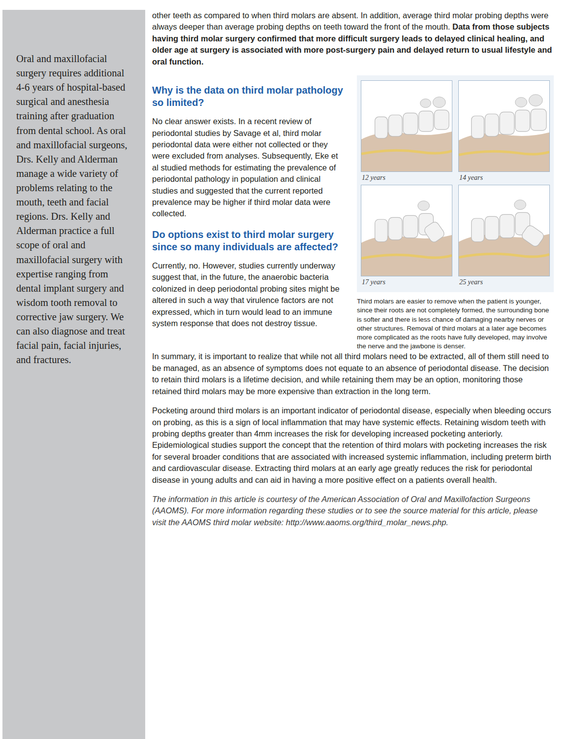Oral and maxillofacial surgery requires additional 4-6 years of hospital-based surgical and anesthesia training after graduation from dental school. As oral and maxillofacial surgeons, Drs. Kelly and Alderman manage a wide variety of problems relating to the mouth, teeth and facial regions. Drs. Kelly and Alderman practice a full scope of oral and maxillofacial surgery with expertise ranging from dental implant surgery and wisdom tooth removal to corrective jaw surgery. We can also diagnose and treat facial pain, facial injuries, and fractures.
other teeth as compared to when third molars are absent. In addition, average third molar probing depths were always deeper than average probing depths on teeth toward the front of the mouth. Data from those subjects having third molar surgery confirmed that more difficult surgery leads to delayed clinical healing, and older age at surgery is associated with more post-surgery pain and delayed return to usual lifestyle and oral function.
Why is the data on third molar pathology so limited?
No clear answer exists. In a recent review of periodontal studies by Savage et al, third molar periodontal data were either not collected or they were excluded from analyses. Subsequently, Eke et al studied methods for estimating the prevalence of periodontal pathology in population and clinical studies and suggested that the current reported prevalence may be higher if third molar data were collected.
Do options exist to third molar surgery since so many individuals are affected?
Currently, no. However, studies currently underway suggest that, in the future, the anaerobic bacteria colonized in deep periodontal probing sites might be altered in such a way that virulence factors are not expressed, which in turn would lead to an immune system response that does not destroy tissue.
12 years
14 years
17 years
25 years
Third molars are easier to remove when the patient is younger, since their roots are not completely formed, the surrounding bone is softer and there is less chance of damaging nearby nerves or other structures. Removal of third molars at a later age becomes more complicated as the roots have fully developed, may involve the nerve and the jawbone is denser.
In summary, it is important to realize that while not all third molars need to be extracted, all of them still need to be managed, as an absence of symptoms does not equate to an absence of periodontal disease. The decision to retain third molars is a lifetime decision, and while retaining them may be an option, monitoring those retained third molars may be more expensive than extraction in the long term.
Pocketing around third molars is an important indicator of periodontal disease, especially when bleeding occurs on probing, as this is a sign of local inflammation that may have systemic effects. Retaining wisdom teeth with probing depths greater than 4mm increases the risk for developing increased pocketing anteriorly. Epidemiological studies support the concept that the retention of third molars with pocketing increases the risk for several broader conditions that are associated with increased systemic inflammation, including preterm birth and cardiovascular disease. Extracting third molars at an early age greatly reduces the risk for periodontal disease in young adults and can aid in having a more positive effect on a patients overall health.
The information in this article is courtesy of the American Association of Oral and Maxillofaction Surgeons (AAOMS). For more information regarding these studies or to see the source material for this article, please visit the AAOMS third molar website: http://www.aaoms.org/third_molar_news.php.